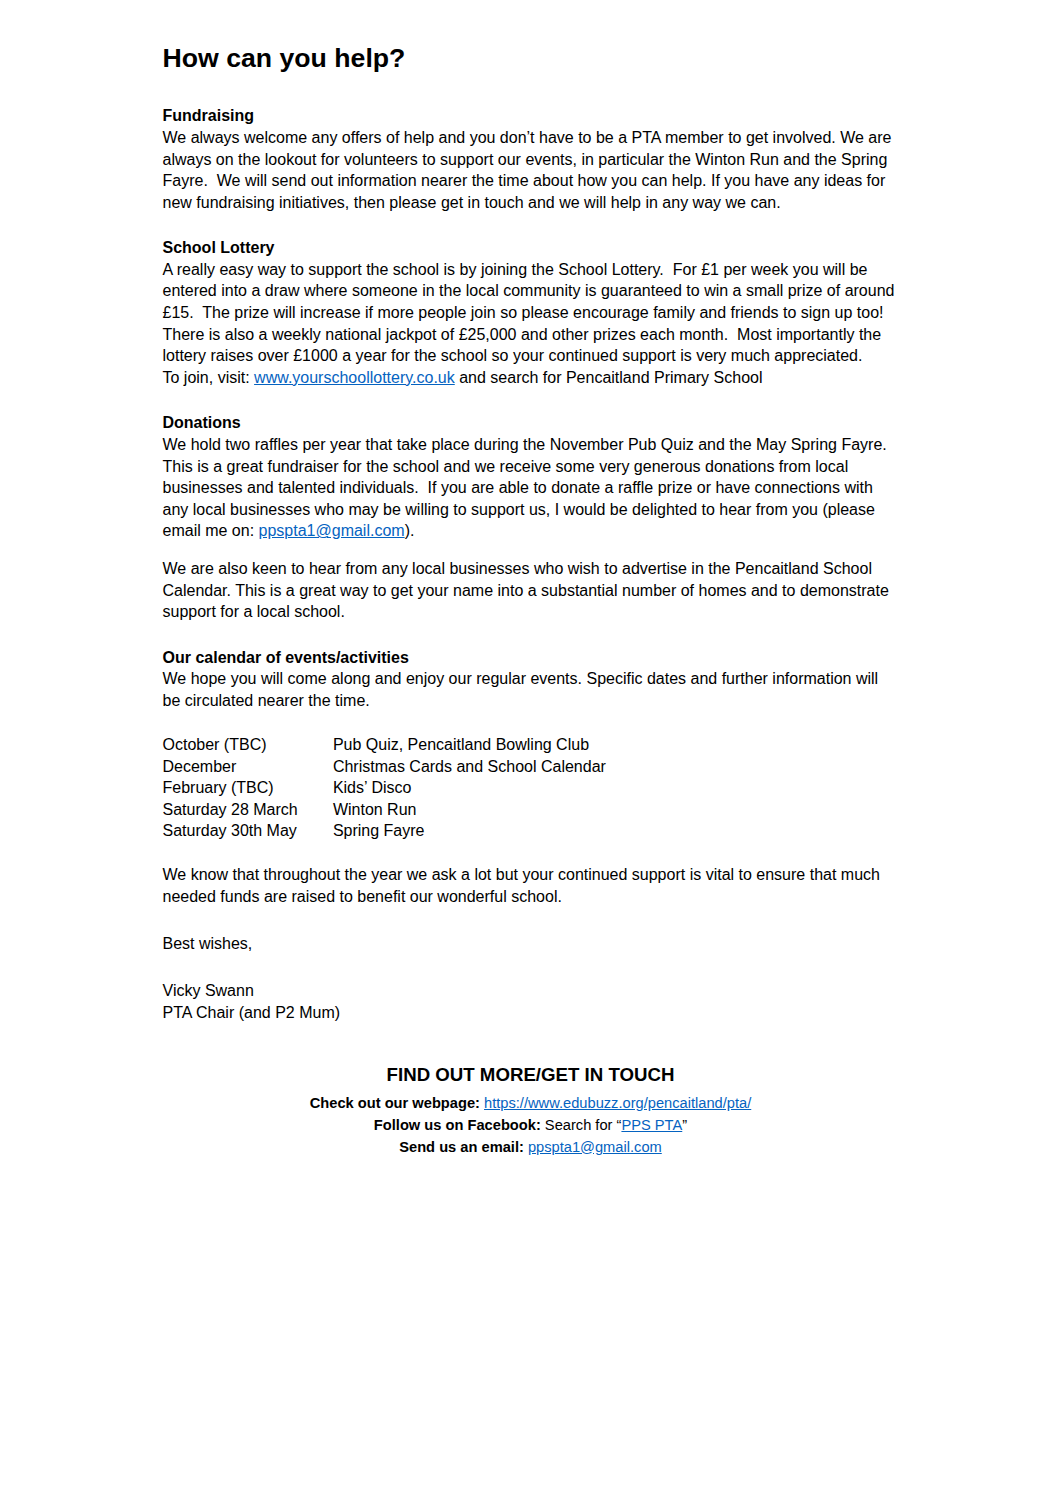How can you help?
Fundraising
We always welcome any offers of help and you don’t have to be a PTA member to get involved. We are always on the lookout for volunteers to support our events, in particular the Winton Run and the Spring Fayre. We will send out information nearer the time about how you can help. If you have any ideas for new fundraising initiatives, then please get in touch and we will help in any way we can.
School Lottery
A really easy way to support the school is by joining the School Lottery. For £1 per week you will be entered into a draw where someone in the local community is guaranteed to win a small prize of around £15. The prize will increase if more people join so please encourage family and friends to sign up too! There is also a weekly national jackpot of £25,000 and other prizes each month. Most importantly the lottery raises over £1000 a year for the school so your continued support is very much appreciated.
To join, visit: www.yourschoollottery.co.uk and search for Pencaitland Primary School
Donations
We hold two raffles per year that take place during the November Pub Quiz and the May Spring Fayre. This is a great fundraiser for the school and we receive some very generous donations from local businesses and talented individuals. If you are able to donate a raffle prize or have connections with any local businesses who may be willing to support us, I would be delighted to hear from you (please email me on: ppspta1@gmail.com).
We are also keen to hear from any local businesses who wish to advertise in the Pencaitland School Calendar. This is a great way to get your name into a substantial number of homes and to demonstrate support for a local school.
Our calendar of events/activities
We hope you will come along and enjoy our regular events. Specific dates and further information will be circulated nearer the time.
| October (TBC) | Pub Quiz, Pencaitland Bowling Club |
| December | Christmas Cards and School Calendar |
| February (TBC) | Kids’ Disco |
| Saturday 28 March | Winton Run |
| Saturday 30th May | Spring Fayre |
We know that throughout the year we ask a lot but your continued support is vital to ensure that much needed funds are raised to benefit our wonderful school.
Best wishes,
Vicky Swann
PTA Chair (and P2 Mum)
FIND OUT MORE/GET IN TOUCH
Check out our webpage: https://www.edubuzz.org/pencaitland/pta/
Follow us on Facebook: Search for “PPS PTA”
Send us an email: ppspta1@gmail.com